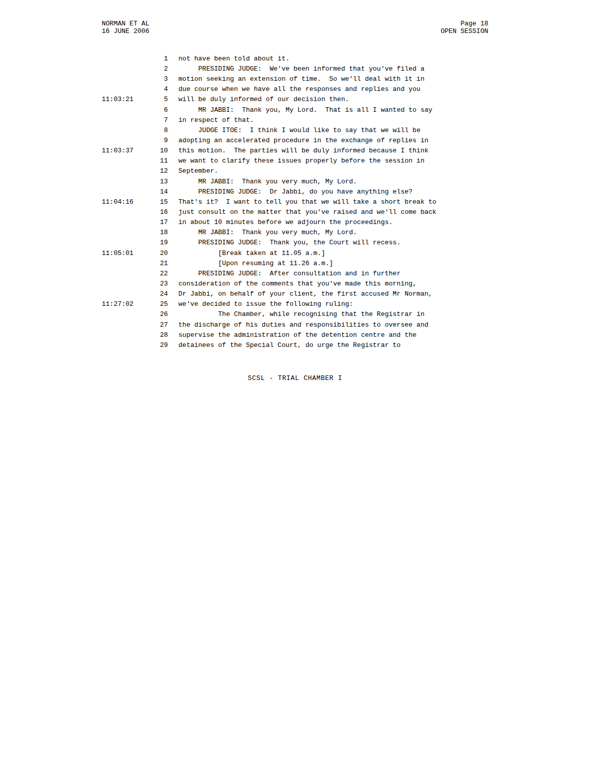NORMAN ET AL
Page 18
16 JUNE 2006
OPEN SESSION
1 not have been told about it.
2 PRESIDING JUDGE: We've been informed that you've filed a
3 motion seeking an extension of time. So we'll deal with it in
4 due course when we have all the responses and replies and you
11:03:215 will be duly informed of our decision then.
6 MR JABBI: Thank you, My Lord. That is all I wanted to say
7 in respect of that.
8 JUDGE ITOE: I think I would like to say that we will be
9 adopting an accelerated procedure in the exchange of replies in
11:03:3710 this motion. The parties will be duly informed because I think
11 we want to clarify these issues properly before the session in
12 September.
13 MR JABBI: Thank you very much, My Lord.
14 PRESIDING JUDGE: Dr Jabbi, do you have anything else?
11:04:1615 That's it? I want to tell you that we will take a short break to
16 just consult on the matter that you've raised and we'll come back
17 in about 10 minutes before we adjourn the proceedings.
18 MR JABBI: Thank you very much, My Lord.
19 PRESIDING JUDGE: Thank you, the Court will recess.
11:05:0120 [Break taken at 11.05 a.m.]
21 [Upon resuming at 11.26 a.m.]
22 PRESIDING JUDGE: After consultation and in further
23 consideration of the comments that you've made this morning,
24 Dr Jabbi, on behalf of your client, the first accused Mr Norman,
11:27:0225 we've decided to issue the following ruling:
26 The Chamber, while recognising that the Registrar in
27 the discharge of his duties and responsibilities to oversee and
28 supervise the administration of the detention centre and the
29 detainees of the Special Court, do urge the Registrar to
SCSL - TRIAL CHAMBER I